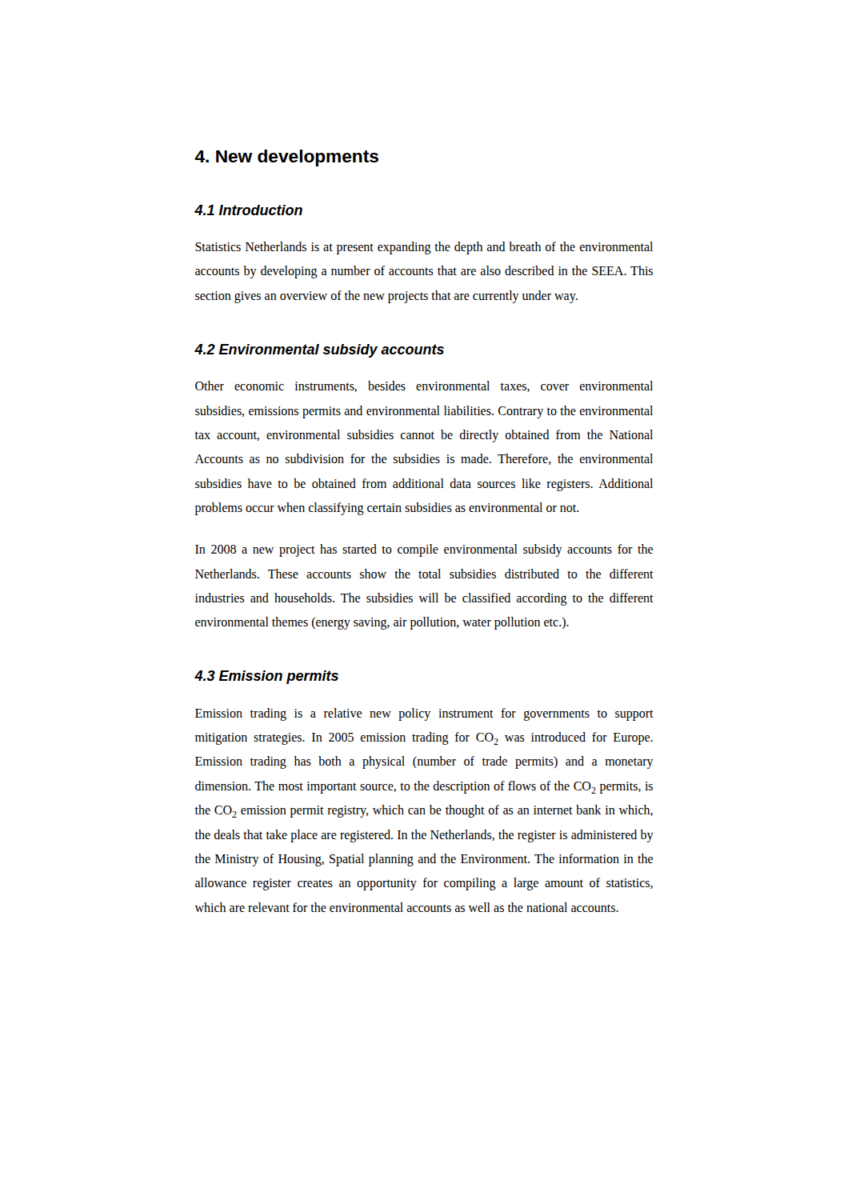4. New developments
4.1 Introduction
Statistics Netherlands is at present expanding the depth and breath of the environmental accounts by developing a number of accounts that are also described in the SEEA. This section gives an overview of the new projects that are currently under way.
4.2 Environmental subsidy accounts
Other economic instruments, besides environmental taxes, cover environmental subsidies, emissions permits and environmental liabilities. Contrary to the environmental tax account, environmental subsidies cannot be directly obtained from the National Accounts as no subdivision for the subsidies is made. Therefore, the environmental subsidies have to be obtained from additional data sources like registers. Additional problems occur when classifying certain subsidies as environmental or not.
In 2008 a new project has started to compile environmental subsidy accounts for the Netherlands. These accounts show the total subsidies distributed to the different industries and households. The subsidies will be classified according to the different environmental themes (energy saving, air pollution, water pollution etc.).
4.3 Emission permits
Emission trading is a relative new policy instrument for governments to support mitigation strategies. In 2005 emission trading for CO2 was introduced for Europe. Emission trading has both a physical (number of trade permits) and a monetary dimension. The most important source, to the description of flows of the CO2 permits, is the CO2 emission permit registry, which can be thought of as an internet bank in which, the deals that take place are registered. In the Netherlands, the register is administered by the Ministry of Housing, Spatial planning and the Environment. The information in the allowance register creates an opportunity for compiling a large amount of statistics, which are relevant for the environmental accounts as well as the national accounts.